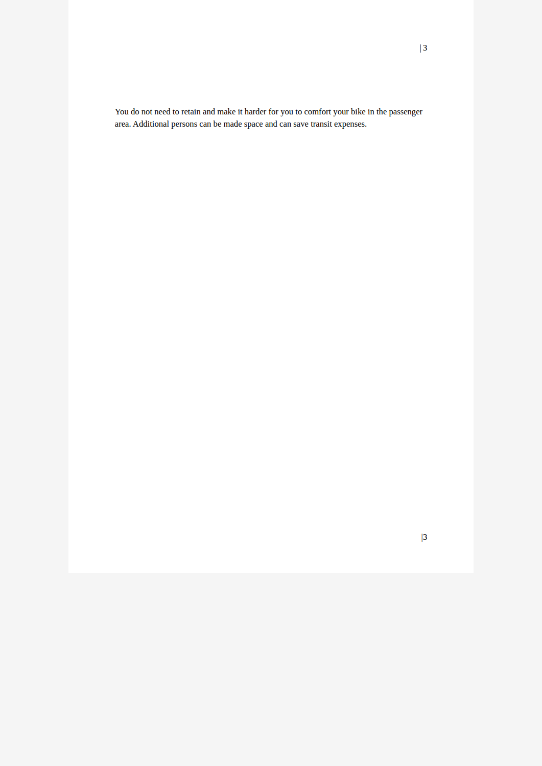|3
You do not need to retain and make it harder for you to comfort your bike in the passenger area. Additional persons can be made space and can save transit expenses.
|3